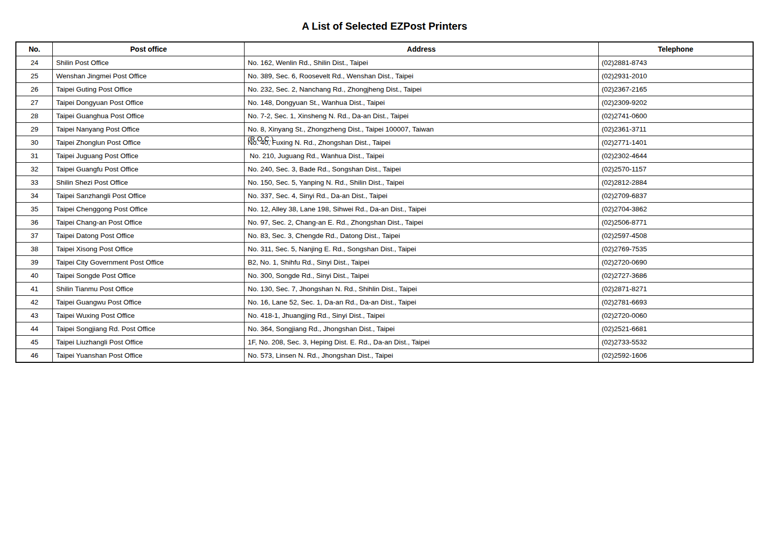A List of Selected EZPost Printers
| No. | Post office | Address | Telephone |
| --- | --- | --- | --- |
| 24 | Shilin Post Office | No. 162, Wenlin Rd., Shilin Dist., Taipei | (02)2881-8743 |
| 25 | Wenshan Jingmei Post Office | No. 389, Sec. 6, Roosevelt Rd., Wenshan Dist., Taipei | (02)2931-2010 |
| 26 | Taipei Guting Post Office | No. 232, Sec. 2, Nanchang Rd., Zhongjheng Dist., Taipei | (02)2367-2165 |
| 27 | Taipei Dongyuan Post Office | No. 148, Dongyuan St., Wanhua Dist., Taipei | (02)2309-9202 |
| 28 | Taipei Guanghua Post Office | No. 7-2, Sec. 1, Xinsheng N. Rd., Da-an Dist., Taipei | (02)2741-0600 |
| 29 | Taipei Nanyang Post Office | No. 8, Xinyang St., Zhongzheng Dist., Taipei 100007, Taiwan (R.O.C.) | (02)2361-3711 |
| 30 | Taipei Zhonglun Post Office | No. 40, Fuxing N. Rd., Zhongshan Dist., Taipei | (02)2771-1401 |
| 31 | Taipei Juguang Post Office | No. 210, Juguang Rd., Wanhua Dist., Taipei | (02)2302-4644 |
| 32 | Taipei Guangfu Post Office | No. 240, Sec. 3, Bade Rd., Songshan Dist., Taipei | (02)2570-1157 |
| 33 | Shilin Shezi Post Office | No. 150, Sec. 5, Yanping N. Rd., Shilin Dist., Taipei | (02)2812-2884 |
| 34 | Taipei Sanzhangli Post Office | No. 337, Sec. 4, Sinyi Rd., Da-an Dist., Taipei | (02)2709-6837 |
| 35 | Taipei Chenggong Post Office | No. 12, Alley 38, Lane 198, Sihwei Rd., Da-an Dist., Taipei | (02)2704-3862 |
| 36 | Taipei Chang-an Post Office | No. 97, Sec. 2, Chang-an E. Rd., Zhongshan Dist., Taipei | (02)2506-8771 |
| 37 | Taipei Datong Post Office | No. 83, Sec. 3, Chengde Rd., Datong Dist., Taipei | (02)2597-4508 |
| 38 | Taipei Xisong Post Office | No. 311, Sec. 5, Nanjing E. Rd., Songshan Dist., Taipei | (02)2769-7535 |
| 39 | Taipei City Government Post Office | B2, No. 1, Shihfu Rd., Sinyi Dist., Taipei | (02)2720-0690 |
| 40 | Taipei Songde Post Office | No. 300, Songde Rd., Sinyi Dist., Taipei | (02)2727-3686 |
| 41 | Shilin Tianmu Post Office | No. 130, Sec. 7, Jhongshan N. Rd., Shihlin Dist., Taipei | (02)2871-8271 |
| 42 | Taipei Guangwu Post Office | No. 16, Lane 52, Sec. 1, Da-an Rd., Da-an Dist., Taipei | (02)2781-6693 |
| 43 | Taipei Wuxing Post Office | No. 418-1, Jhuangjing Rd., Sinyi Dist., Taipei | (02)2720-0060 |
| 44 | Taipei Songjiang Rd. Post Office | No. 364, Songjiang Rd., Jhongshan Dist., Taipei | (02)2521-6681 |
| 45 | Taipei Liuzhangli Post Office | 1F, No. 208, Sec. 3, Heping Dist. E. Rd., Da-an Dist., Taipei | (02)2733-5532 |
| 46 | Taipei Yuanshan Post Office | No. 573, Linsen N. Rd., Jhongshan Dist., Taipei | (02)2592-1606 |